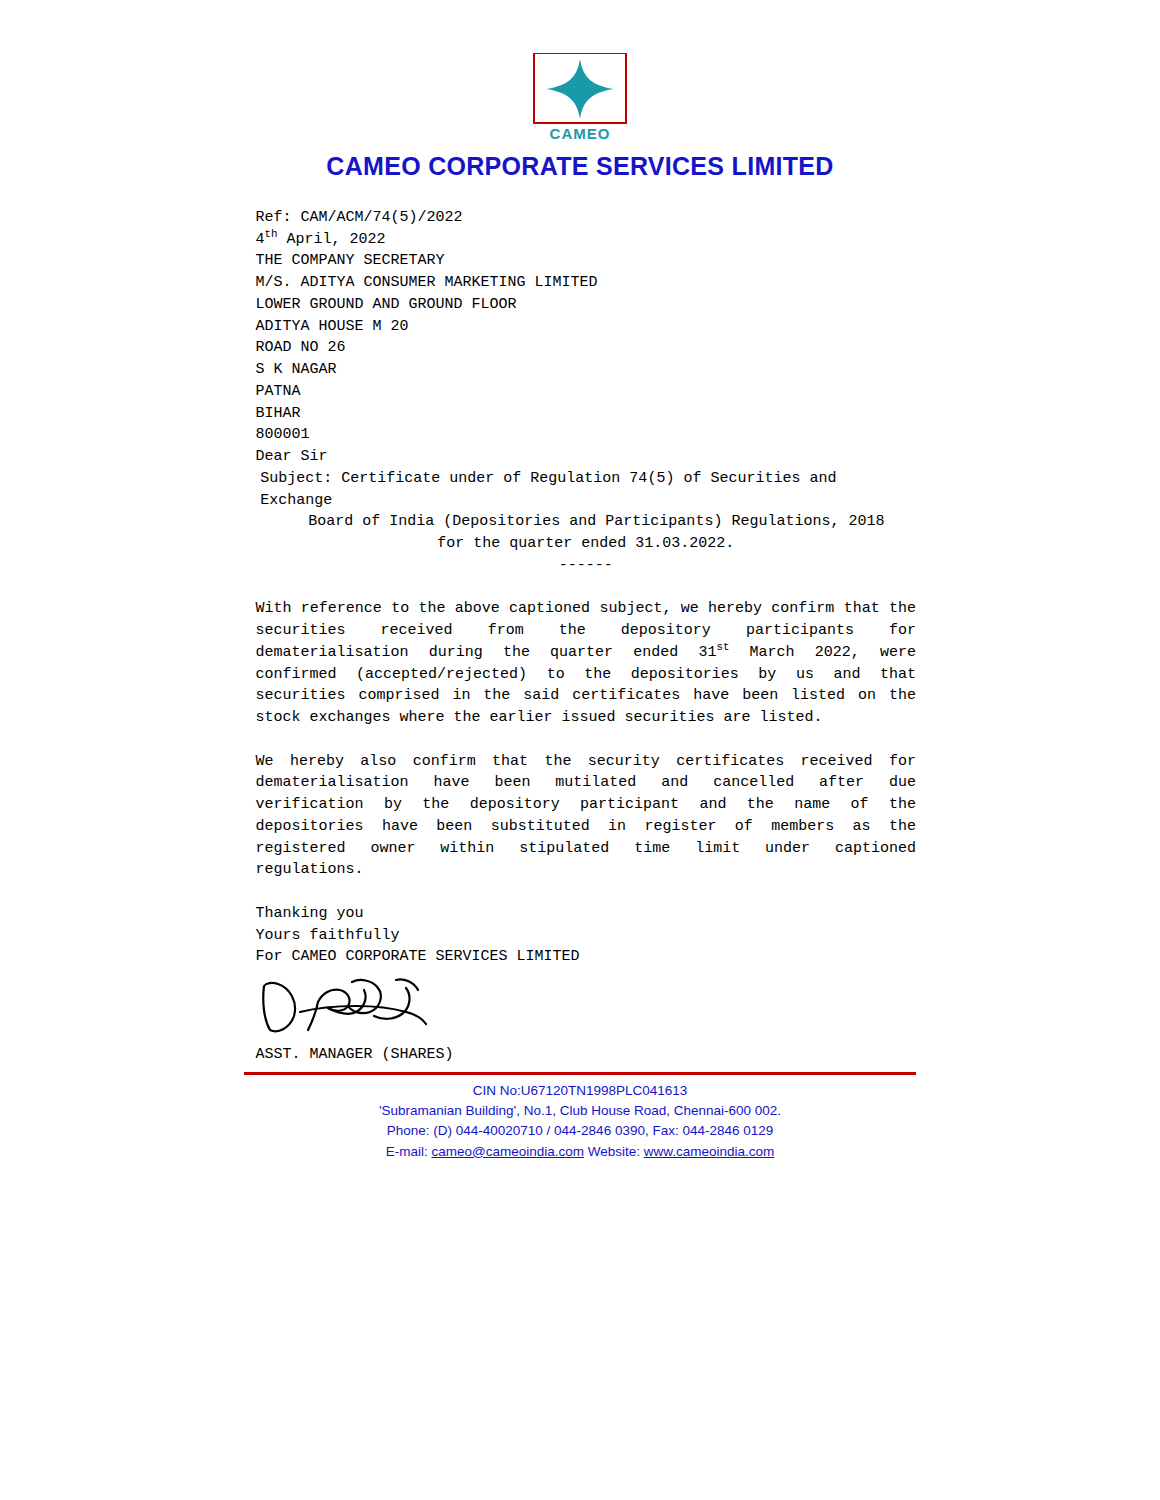CAMEO
CAMEO CORPORATE SERVICES LIMITED
Ref: CAM/ACM/74(5)/2022
4th April, 2022
THE COMPANY SECRETARY
M/S. ADITYA CONSUMER MARKETING LIMITED
LOWER GROUND AND GROUND FLOOR
ADITYA HOUSE M 20
ROAD NO 26
S K NAGAR
PATNA
BIHAR
800001
Dear Sir
Subject: Certificate under of Regulation 74(5) of Securities and Exchange Board of India (Depositories and Participants) Regulations, 2018 for the quarter ended 31.03.2022. ------
With reference to the above captioned subject, we hereby confirm that the securities received from the depository participants for dematerialisation during the quarter ended 31st March 2022, were confirmed (accepted/rejected) to the depositories by us and that securities comprised in the said certificates have been listed on the stock exchanges where the earlier issued securities are listed.
We hereby also confirm that the security certificates received for dematerialisation have been mutilated and cancelled after due verification by the depository participant and the name of the depositories have been substituted in register of members as the registered owner within stipulated time limit under captioned regulations.
Thanking you
Yours faithfully
For CAMEO CORPORATE SERVICES LIMITED
ASST. MANAGER (SHARES)
CIN No:U67120TN1998PLC041613
'Subramanian Building', No.1, Club House Road, Chennai-600 002.
Phone: (D) 044-40020710 / 044-2846 0390, Fax: 044-2846 0129
E-mail: cameo@cameoindia.com Website: www.cameoindia.com